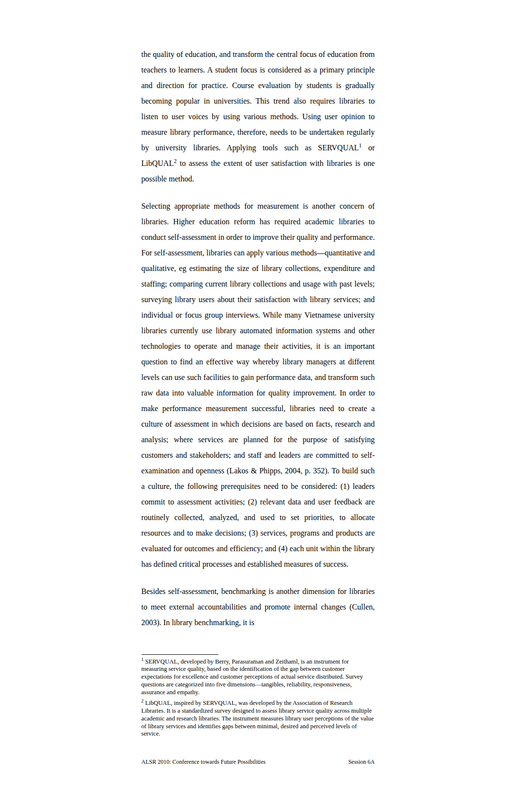the quality of education, and transform the central focus of education from teachers to learners. A student focus is considered as a primary principle and direction for practice. Course evaluation by students is gradually becoming popular in universities. This trend also requires libraries to listen to user voices by using various methods. Using user opinion to measure library performance, therefore, needs to be undertaken regularly by university libraries. Applying tools such as SERVQUAL1 or LibQUAL2 to assess the extent of user satisfaction with libraries is one possible method.
Selecting appropriate methods for measurement is another concern of libraries. Higher education reform has required academic libraries to conduct self-assessment in order to improve their quality and performance. For self-assessment, libraries can apply various methods—quantitative and qualitative, eg estimating the size of library collections, expenditure and staffing; comparing current library collections and usage with past levels; surveying library users about their satisfaction with library services; and individual or focus group interviews. While many Vietnamese university libraries currently use library automated information systems and other technologies to operate and manage their activities, it is an important question to find an effective way whereby library managers at different levels can use such facilities to gain performance data, and transform such raw data into valuable information for quality improvement. In order to make performance measurement successful, libraries need to create a culture of assessment in which decisions are based on facts, research and analysis; where services are planned for the purpose of satisfying customers and stakeholders; and staff and leaders are committed to self-examination and openness (Lakos & Phipps, 2004, p. 352). To build such a culture, the following prerequisites need to be considered: (1) leaders commit to assessment activities; (2) relevant data and user feedback are routinely collected, analyzed, and used to set priorities, to allocate resources and to make decisions; (3) services, programs and products are evaluated for outcomes and efficiency; and (4) each unit within the library has defined critical processes and established measures of success.
Besides self-assessment, benchmarking is another dimension for libraries to meet external accountabilities and promote internal changes (Cullen, 2003). In library benchmarking, it is
1 SERVQUAL, developed by Berry, Parasuraman and Zeithaml, is an instrument for measuring service quality, based on the identification of the gap between customer expectations for excellence and customer perceptions of actual service distributed. Survey questions are categorized into five dimensions—tangibles, reliability, responsiveness, assurance and empathy.
2 LibQUAL, inspired by SERVQUAL, was developed by the Association of Research Libraries. It is a standardized survey designed to assess library service quality across multiple academic and research libraries. The instrument measures library user perceptions of the value of library services and identifies gaps between minimal, desired and perceived levels of service.
ALSR 2010: Conference towards Future Possibilities Session 6A